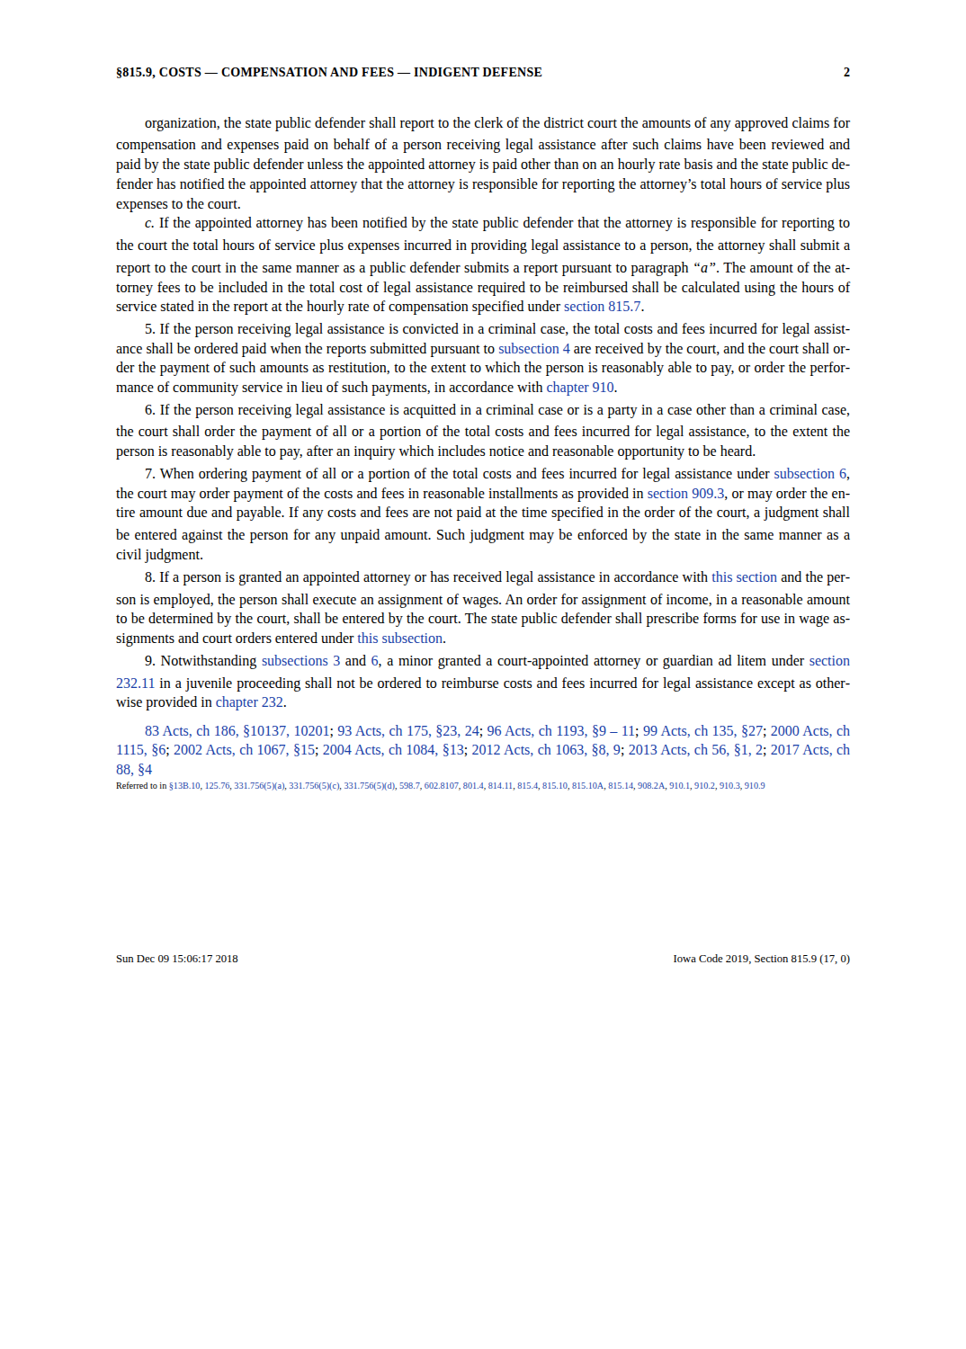§815.9, COSTS — COMPENSATION AND FEES — INDIGENT DEFENSE 2
organization, the state public defender shall report to the clerk of the district court the amounts of any approved claims for compensation and expenses paid on behalf of a person receiving legal assistance after such claims have been reviewed and paid by the state public defender unless the appointed attorney is paid other than on an hourly rate basis and the state public defender has notified the appointed attorney that the attorney is responsible for reporting the attorney’s total hours of service plus expenses to the court.
c. If the appointed attorney has been notified by the state public defender that the attorney is responsible for reporting to the court the total hours of service plus expenses incurred in providing legal assistance to a person, the attorney shall submit a report to the court in the same manner as a public defender submits a report pursuant to paragraph “a”. The amount of the attorney fees to be included in the total cost of legal assistance required to be reimbursed shall be calculated using the hours of service stated in the report at the hourly rate of compensation specified under section 815.7.
5. If the person receiving legal assistance is convicted in a criminal case, the total costs and fees incurred for legal assistance shall be ordered paid when the reports submitted pursuant to subsection 4 are received by the court, and the court shall order the payment of such amounts as restitution, to the extent to which the person is reasonably able to pay, or order the performance of community service in lieu of such payments, in accordance with chapter 910.
6. If the person receiving legal assistance is acquitted in a criminal case or is a party in a case other than a criminal case, the court shall order the payment of all or a portion of the total costs and fees incurred for legal assistance, to the extent the person is reasonably able to pay, after an inquiry which includes notice and reasonable opportunity to be heard.
7. When ordering payment of all or a portion of the total costs and fees incurred for legal assistance under subsection 6, the court may order payment of the costs and fees in reasonable installments as provided in section 909.3, or may order the entire amount due and payable. If any costs and fees are not paid at the time specified in the order of the court, a judgment shall be entered against the person for any unpaid amount. Such judgment may be enforced by the state in the same manner as a civil judgment.
8. If a person is granted an appointed attorney or has received legal assistance in accordance with this section and the person is employed, the person shall execute an assignment of wages. An order for assignment of income, in a reasonable amount to be determined by the court, shall be entered by the court. The state public defender shall prescribe forms for use in wage assignments and court orders entered under this subsection.
9. Notwithstanding subsections 3 and 6, a minor granted a court-appointed attorney or guardian ad litem under section 232.11 in a juvenile proceeding shall not be ordered to reimburse costs and fees incurred for legal assistance except as otherwise provided in chapter 232.
83 Acts, ch 186, §10137, 10201; 93 Acts, ch 175, §23, 24; 96 Acts, ch 1193, §9 – 11; 99 Acts, ch 135, §27; 2000 Acts, ch 1115, §6; 2002 Acts, ch 1067, §15; 2004 Acts, ch 1084, §13; 2012 Acts, ch 1063, §8, 9; 2013 Acts, ch 56, §1, 2; 2017 Acts, ch 88, §4
Referred to in §13B.10, 125.76, 331.756(5)(a), 331.756(5)(c), 331.756(5)(d), 598.7, 602.8107, 801.4, 814.11, 815.4, 815.10, 815.10A, 815.14, 908.2A, 910.1, 910.2, 910.3, 910.9
Sun Dec 09 15:06:17 2018 Iowa Code 2019, Section 815.9 (17, 0)